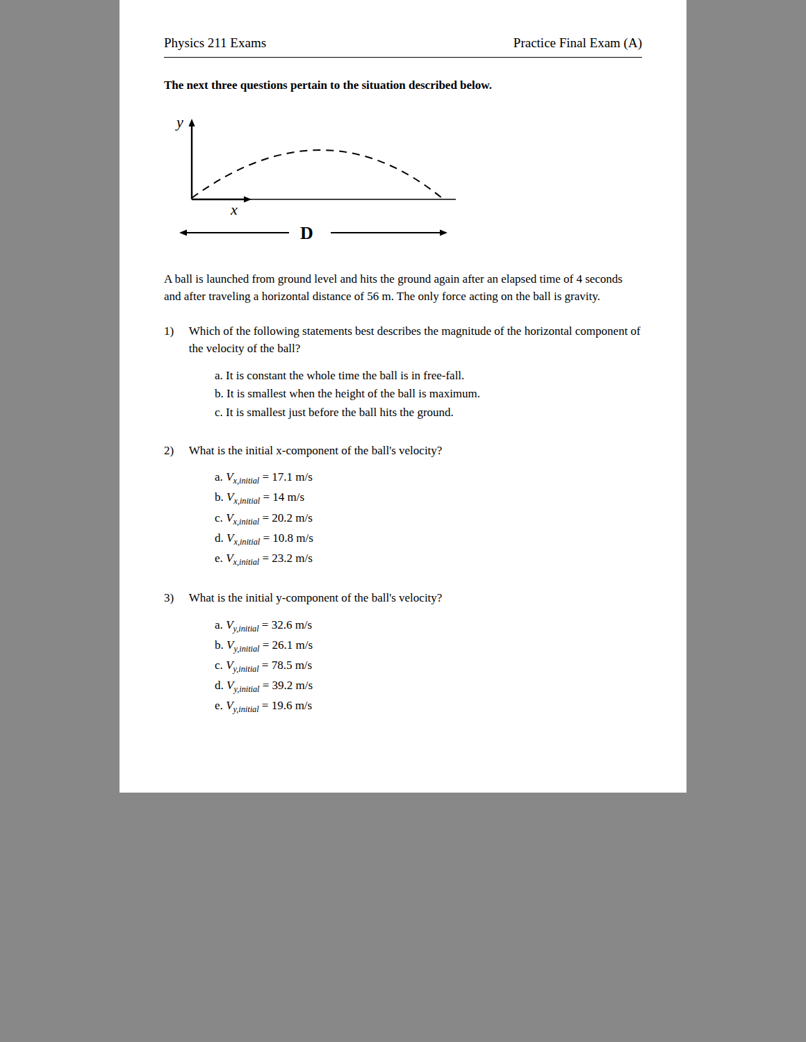Physics 211 Exams
Practice Final Exam (A)
The next three questions pertain to the situation described below.
y x D
A ball is launched from ground level and hits the ground again after an elapsed time of 4 seconds and after traveling a horizontal distance of 56 m. The only force acting on the ball is gravity.
Which of the following statements best describes the magnitude of the horizontal component of the velocity of the ball?
a. It is constant the whole time the ball is in free-fall.
b. It is smallest when the height of the ball is maximum.
c. It is smallest just before the ball hits the ground.
What is the initial x-component of the ball's velocity?
a. Vx,initial = 17.1 m/s
b. Vx,initial = 14 m/s
c. Vx,initial = 20.2 m/s
d. Vx,initial = 10.8 m/s
e. Vx,initial = 23.2 m/s
What is the initial y-component of the ball's velocity?
a. Vy,initial = 32.6 m/s
b. Vy,initial = 26.1 m/s
c. Vy,initial = 78.5 m/s
d. Vy,initial = 39.2 m/s
e. Vy,initial = 19.6 m/s